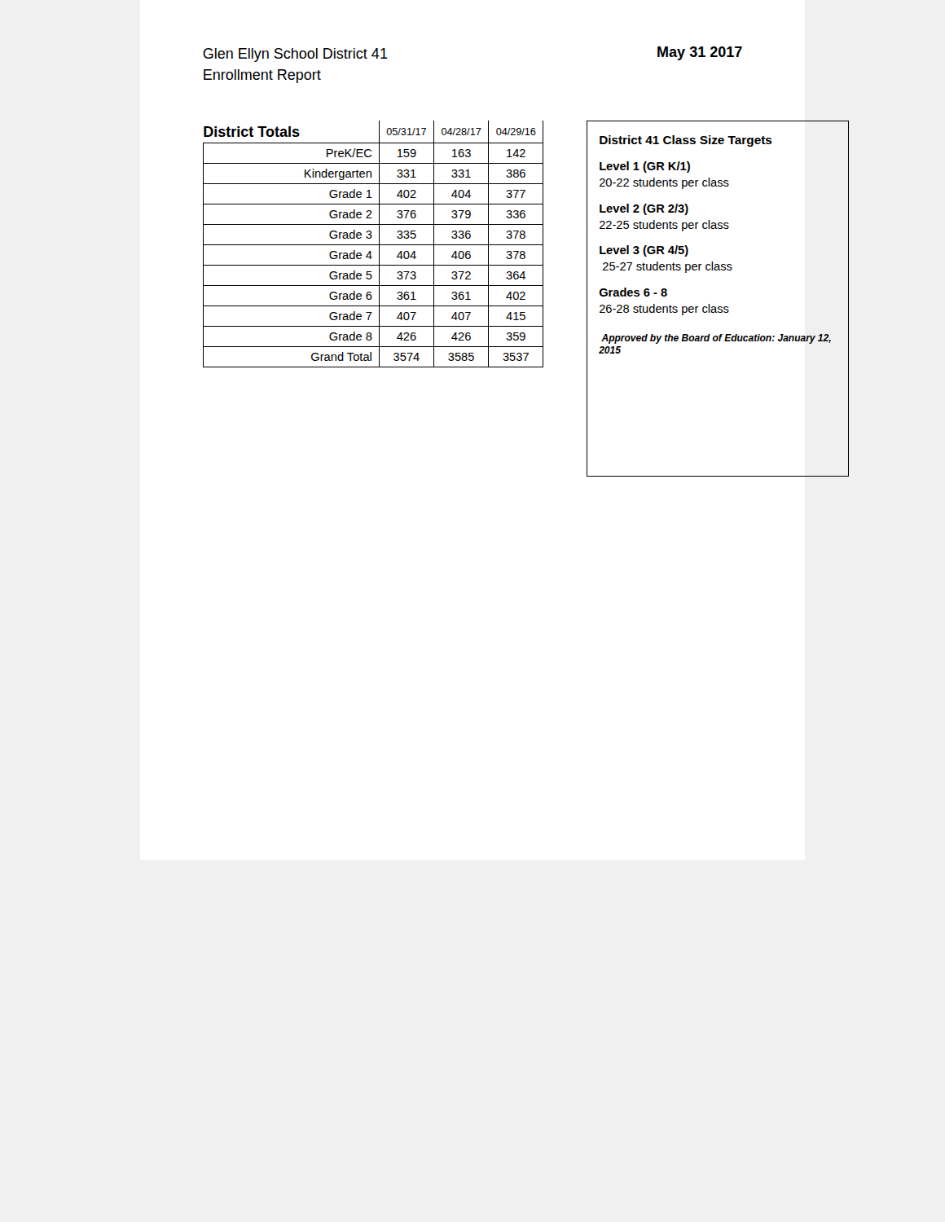Glen Ellyn School District 41
Enrollment Report
May 31 2017
| District Totals | 05/31/17 | 04/28/17 | 04/29/16 |
| --- | --- | --- | --- |
| PreK/EC | 159 | 163 | 142 |
| Kindergarten | 331 | 331 | 386 |
| Grade 1 | 402 | 404 | 377 |
| Grade 2 | 376 | 379 | 336 |
| Grade 3 | 335 | 336 | 378 |
| Grade 4 | 404 | 406 | 378 |
| Grade 5 | 373 | 372 | 364 |
| Grade 6 | 361 | 361 | 402 |
| Grade 7 | 407 | 407 | 415 |
| Grade 8 | 426 | 426 | 359 |
| Grand Total | 3574 | 3585 | 3537 |
District 41 Class Size Targets
Level 1 (GR K/1)
20-22 students per class
Level 2 (GR 2/3)
22-25 students per class
Level 3 (GR 4/5)
25-27 students per class
Grades 6 - 8
26-28 students per class
Approved by the Board of Education: January 12, 2015